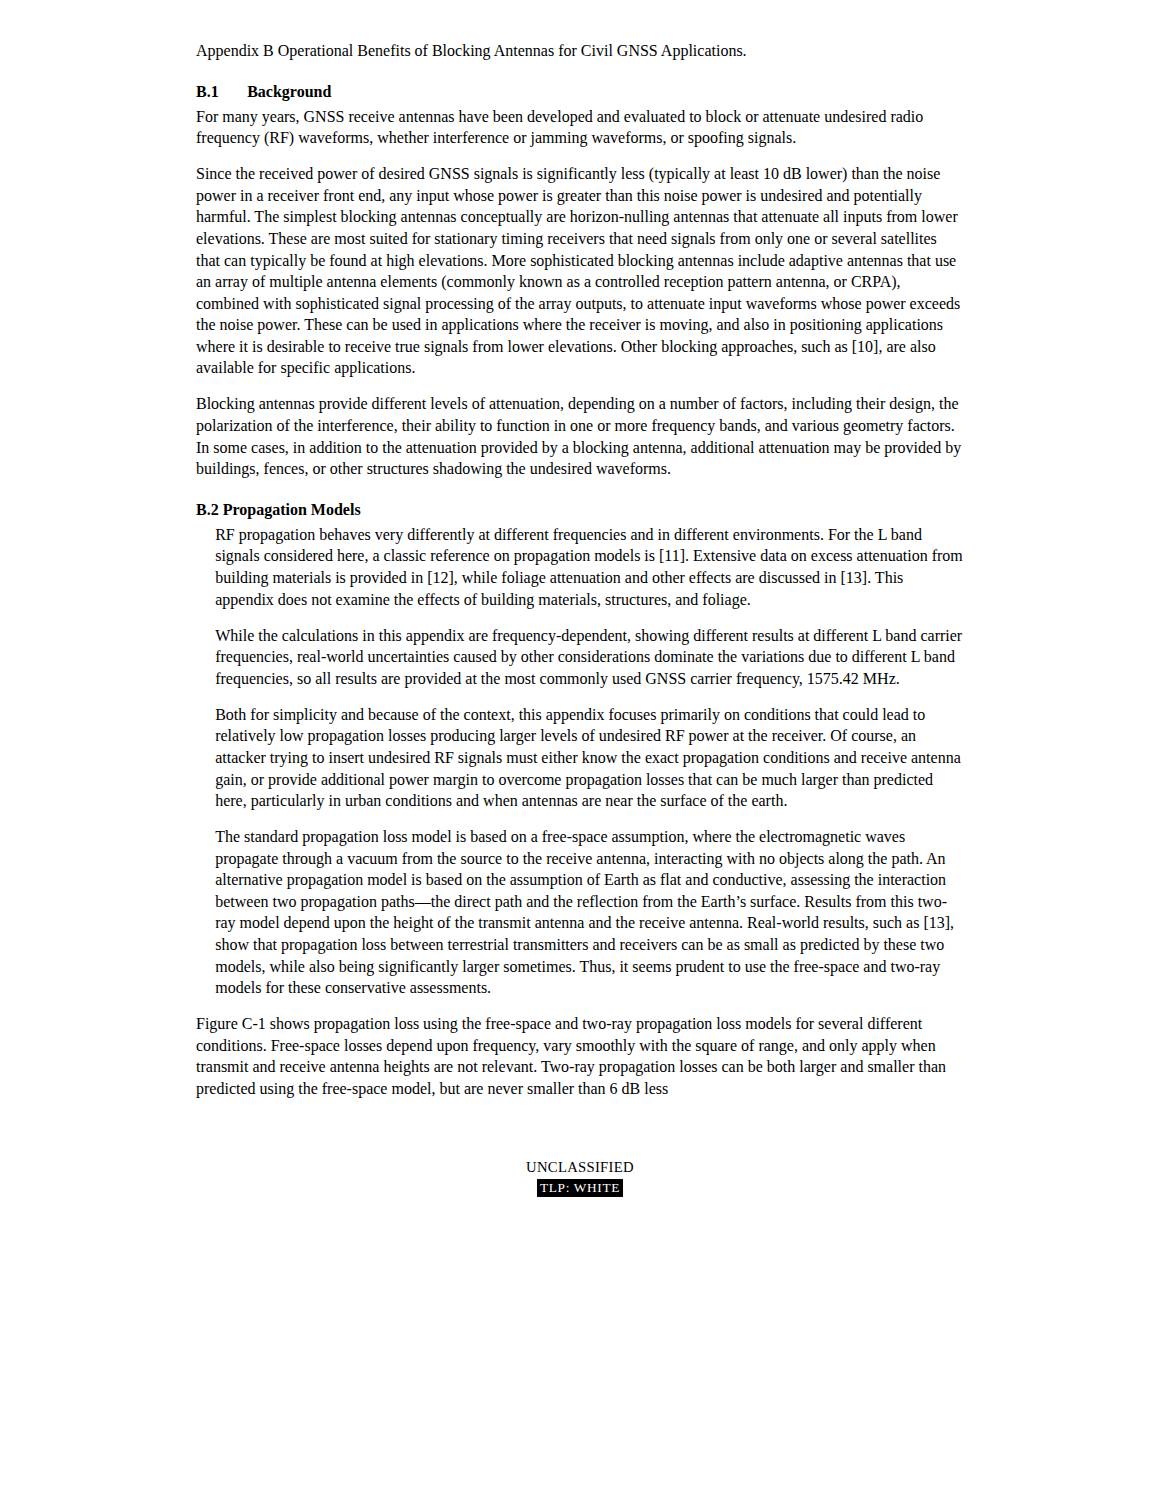Appendix B Operational Benefits of Blocking Antennas for Civil GNSS Applications.
B.1 Background
For many years, GNSS receive antennas have been developed and evaluated to block or attenuate undesired radio frequency (RF) waveforms, whether interference or jamming waveforms, or spoofing signals.
Since the received power of desired GNSS signals is significantly less (typically at least 10 dB lower) than the noise power in a receiver front end, any input whose power is greater than this noise power is undesired and potentially harmful. The simplest blocking antennas conceptually are horizon-nulling antennas that attenuate all inputs from lower elevations. These are most suited for stationary timing receivers that need signals from only one or several satellites that can typically be found at high elevations. More sophisticated blocking antennas include adaptive antennas that use an array of multiple antenna elements (commonly known as a controlled reception pattern antenna, or CRPA), combined with sophisticated signal processing of the array outputs, to attenuate input waveforms whose power exceeds the noise power. These can be used in applications where the receiver is moving, and also in positioning applications where it is desirable to receive true signals from lower elevations. Other blocking approaches, such as [10], are also available for specific applications.
Blocking antennas provide different levels of attenuation, depending on a number of factors, including their design, the polarization of the interference, their ability to function in one or more frequency bands, and various geometry factors. In some cases, in addition to the attenuation provided by a blocking antenna, additional attenuation may be provided by buildings, fences, or other structures shadowing the undesired waveforms.
B.2 Propagation Models
RF propagation behaves very differently at different frequencies and in different environments. For the L band signals considered here, a classic reference on propagation models is [11]. Extensive data on excess attenuation from building materials is provided in [12], while foliage attenuation and other effects are discussed in [13]. This appendix does not examine the effects of building materials, structures, and foliage.
While the calculations in this appendix are frequency-dependent, showing different results at different L band carrier frequencies, real-world uncertainties caused by other considerations dominate the variations due to different L band frequencies, so all results are provided at the most commonly used GNSS carrier frequency, 1575.42 MHz.
Both for simplicity and because of the context, this appendix focuses primarily on conditions that could lead to relatively low propagation losses producing larger levels of undesired RF power at the receiver. Of course, an attacker trying to insert undesired RF signals must either know the exact propagation conditions and receive antenna gain, or provide additional power margin to overcome propagation losses that can be much larger than predicted here, particularly in urban conditions and when antennas are near the surface of the earth.
The standard propagation loss model is based on a free-space assumption, where the electromagnetic waves propagate through a vacuum from the source to the receive antenna, interacting with no objects along the path. An alternative propagation model is based on the assumption of Earth as flat and conductive, assessing the interaction between two propagation paths—the direct path and the reflection from the Earth’s surface. Results from this two-ray model depend upon the height of the transmit antenna and the receive antenna. Real-world results, such as [13], show that propagation loss between terrestrial transmitters and receivers can be as small as predicted by these two models, while also being significantly larger sometimes. Thus, it seems prudent to use the free-space and two-ray models for these conservative assessments.
Figure C-1 shows propagation loss using the free-space and two-ray propagation loss models for several different conditions. Free-space losses depend upon frequency, vary smoothly with the square of range, and only apply when transmit and receive antenna heights are not relevant. Two-ray propagation losses can be both larger and smaller than predicted using the free-space model, but are never smaller than 6 dB less
UNCLASSIFIED
TLP: WHITE